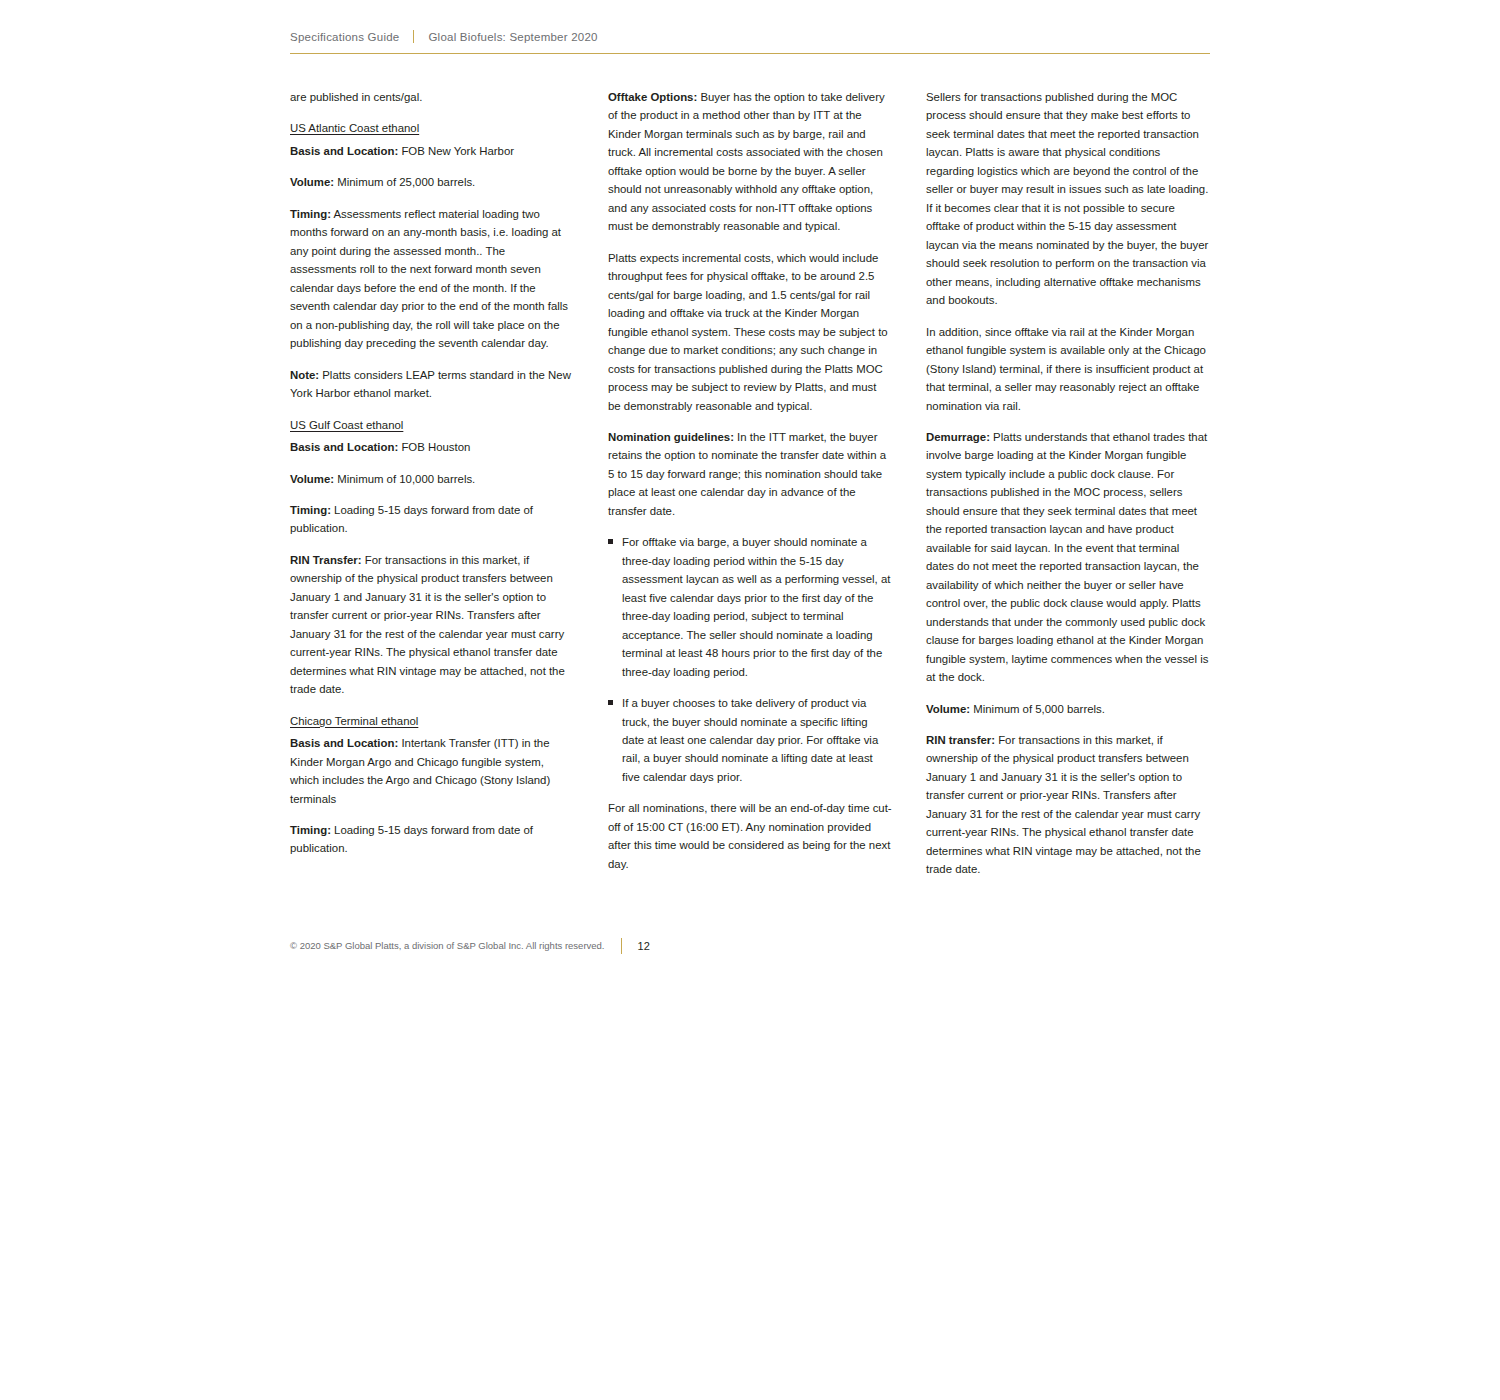Specifications Guide Gloal Biofuels: September 2020
are published in cents/gal.
US Atlantic Coast ethanol
Basis and Location: FOB New York Harbor
Volume: Minimum of 25,000 barrels.
Timing: Assessments reflect material loading two months forward on an any-month basis, i.e. loading at any point during the assessed month.. The assessments roll to the next forward month seven calendar days before the end of the month. If the seventh calendar day prior to the end of the month falls on a non-publishing day, the roll will take place on the publishing day preceding the seventh calendar day.
Note: Platts considers LEAP terms standard in the New York Harbor ethanol market.
US Gulf Coast ethanol
Basis and Location: FOB Houston
Volume: Minimum of 10,000 barrels.
Timing: Loading 5-15 days forward from date of publication.
RIN Transfer: For transactions in this market, if ownership of the physical product transfers between January 1 and January 31 it is the seller's option to transfer current or prior-year RINs. Transfers after January 31 for the rest of the calendar year must carry current-year RINs. The physical ethanol transfer date determines what RIN vintage may be attached, not the trade date.
Chicago Terminal ethanol
Basis and Location: Intertank Transfer (ITT) in the Kinder Morgan Argo and Chicago fungible system, which includes the Argo and Chicago (Stony Island) terminals
Timing: Loading 5-15 days forward from date of publication.
Offtake Options: Buyer has the option to take delivery of the product in a method other than by ITT at the Kinder Morgan terminals such as by barge, rail and truck. All incremental costs associated with the chosen offtake option would be borne by the buyer. A seller should not unreasonably withhold any offtake option, and any associated costs for non-ITT offtake options must be demonstrably reasonable and typical.
Platts expects incremental costs, which would include throughput fees for physical offtake, to be around 2.5 cents/gal for barge loading, and 1.5 cents/gal for rail loading and offtake via truck at the Kinder Morgan fungible ethanol system. These costs may be subject to change due to market conditions; any such change in costs for transactions published during the Platts MOC process may be subject to review by Platts, and must be demonstrably reasonable and typical.
Nomination guidelines: In the ITT market, the buyer retains the option to nominate the transfer date within a 5 to 15 day forward range; this nomination should take place at least one calendar day in advance of the transfer date.
For offtake via barge, a buyer should nominate a three-day loading period within the 5-15 day assessment laycan as well as a performing vessel, at least five calendar days prior to the first day of the three-day loading period, subject to terminal acceptance. The seller should nominate a loading terminal at least 48 hours prior to the first day of the three-day loading period.
If a buyer chooses to take delivery of product via truck, the buyer should nominate a specific lifting date at least one calendar day prior. For offtake via rail, a buyer should nominate a lifting date at least five calendar days prior.
For all nominations, there will be an end-of-day time cut-off of 15:00 CT (16:00 ET). Any nomination provided after this time would be considered as being for the next day.
Sellers for transactions published during the MOC process should ensure that they make best efforts to seek terminal dates that meet the reported transaction laycan. Platts is aware that physical conditions regarding logistics which are beyond the control of the seller or buyer may result in issues such as late loading. If it becomes clear that it is not possible to secure offtake of product within the 5-15 day assessment laycan via the means nominated by the buyer, the buyer should seek resolution to perform on the transaction via other means, including alternative offtake mechanisms and bookouts.
In addition, since offtake via rail at the Kinder Morgan ethanol fungible system is available only at the Chicago (Stony Island) terminal, if there is insufficient product at that terminal, a seller may reasonably reject an offtake nomination via rail.
Demurrage: Platts understands that ethanol trades that involve barge loading at the Kinder Morgan fungible system typically include a public dock clause. For transactions published in the MOC process, sellers should ensure that they seek terminal dates that meet the reported transaction laycan and have product available for said laycan. In the event that terminal dates do not meet the reported transaction laycan, the availability of which neither the buyer or seller have control over, the public dock clause would apply. Platts understands that under the commonly used public dock clause for barges loading ethanol at the Kinder Morgan fungible system, laytime commences when the vessel is at the dock.
Volume: Minimum of 5,000 barrels.
RIN transfer: For transactions in this market, if ownership of the physical product transfers between January 1 and January 31 it is the seller's option to transfer current or prior-year RINs. Transfers after January 31 for the rest of the calendar year must carry current-year RINs. The physical ethanol transfer date determines what RIN vintage may be attached, not the trade date.
© 2020 S&P Global Platts, a division of S&P Global Inc. All rights reserved. 12